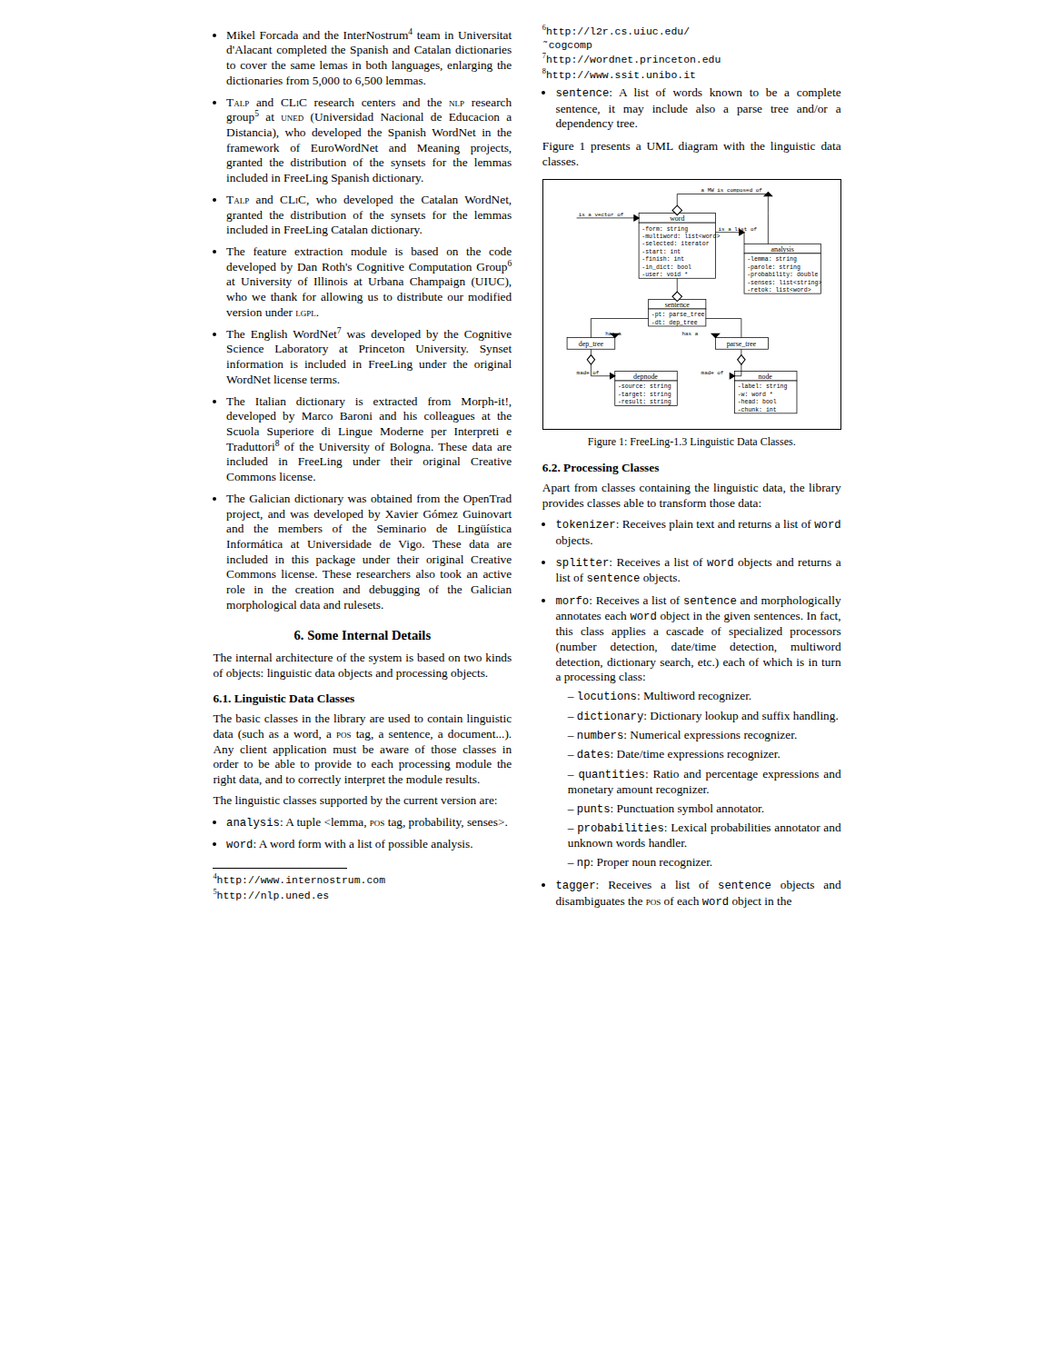Mikel Forcada and the InterNostrum4 team in Universitat d'Alacant completed the Spanish and Catalan dictionaries to cover the same lemas in both languages, enlarging the dictionaries from 5,000 to 6,500 lemmas.
Talp and CLiC research centers and the nlp research group5 at uned (Universidad Nacional de Educacion a Distancia), who developed the Spanish WordNet in the framework of EuroWordNet and Meaning projects, granted the distribution of the synsets for the lemmas included in FreeLing Spanish dictionary.
Talp and CLiC, who developed the Catalan WordNet, granted the distribution of the synsets for the lemmas included in FreeLing Catalan dictionary.
The feature extraction module is based on the code developed by Dan Roth's Cognitive Computation Group6 at University of Illinois at Urbana Champaign (UIUC), who we thank for allowing us to distribute our modified version under lgpl.
The English WordNet7 was developed by the Cognitive Science Laboratory at Princeton University. Synset information is included in FreeLing under the original WordNet license terms.
The Italian dictionary is extracted from Morph-it!, developed by Marco Baroni and his colleagues at the Scuola Superiore di Lingue Moderne per Interpreti e Traduttori8 of the University of Bologna. These data are included in FreeLing under their original Creative Commons license.
The Galician dictionary was obtained from the OpenTrad project, and was developed by Xavier Gómez Guinovart and the members of the Seminario de Lingüística Informática at Universidade de Vigo. These data are included in this package under their original Creative Commons license. These researchers also took an active role in the creation and debugging of the Galician morphological data and rulesets.
6. Some Internal Details
The internal architecture of the system is based on two kinds of objects: linguistic data objects and processing objects.
6.1. Linguistic Data Classes
The basic classes in the library are used to contain linguistic data (such as a word, a pos tag, a sentence, a document...). Any client application must be aware of those classes in order to be able to provide to each processing module the right data, and to correctly interpret the module results.
The linguistic classes supported by the current version are:
analysis: A tuple <lemma, pos tag, probability, senses>.
word: A word form with a list of possible analysis.
4http://www.internostrum.com
5http://nlp.uned.es
6http://l2r.cs.uiuc.edu/˜cogcomp
7http://wordnet.princeton.edu
8http://www.ssit.unibo.it
sentence: A list of words known to be a complete sentence, it may include also a parse tree and/or a dependency tree.
Figure 1 presents a UML diagram with the linguistic data classes.
word -form: string -multiword: list<word> -selected: iterator -start: int -finish: int -in_dict: bool -user: void * analysis -lemma: string -parole: string -probability: double -senses: list<string> -retok: list<word> sentence -pt: parse_tree -dt: dep_tree dep_tree parse_tree depnode -source: string -target: string -result: string node -label: string -w: word * -head: bool -chunk: int a MW is composed of is a vector of is a list of has a has a made of made of
Figure 1: FreeLing-1.3 Linguistic Data Classes.
6.2. Processing Classes
Apart from classes containing the linguistic data, the library provides classes able to transform those data:
tokenizer: Receives plain text and returns a list of word objects.
splitter: Receives a list of word objects and returns a list of sentence objects.
morfo: Receives a list of sentence and morphologically annotates each word object in the given sentences. In fact, this class applies a cascade of specialized processors (number detection, date/time detection, multiword detection, dictionary search, etc.) each of which is in turn a processing class:
locutions: Multiword recognizer.
dictionary: Dictionary lookup and suffix handling.
numbers: Numerical expressions recognizer.
dates: Date/time expressions recognizer.
quantities: Ratio and percentage expressions and monetary amount recognizer.
punts: Punctuation symbol annotator.
probabilities: Lexical probabilities annotator and unknown words handler.
np: Proper noun recognizer.
tagger: Receives a list of sentence objects and disambiguates the pos of each word object in the